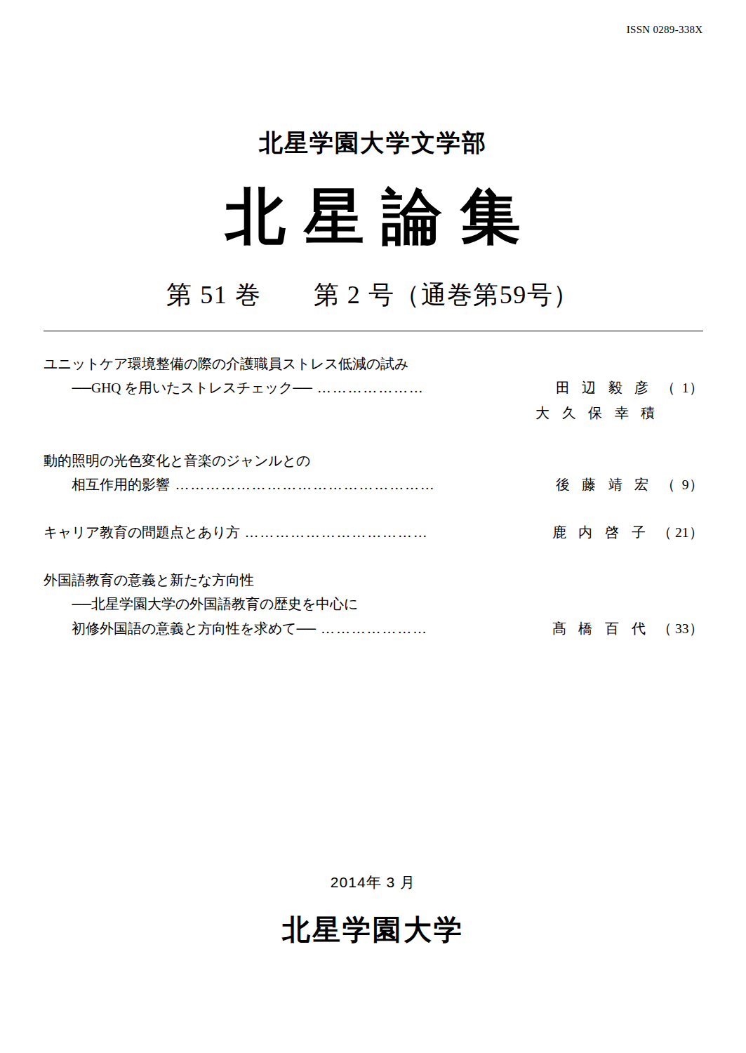ISSN 0289-338X
北星学園大学文学部
北星論集
第 51 巻　　第 2 号（通巻第59号）
ユニットケア環境整備の際の介護職員ストレス低減の試み
──GHQ を用いたストレスチェック── ………………… 田辺毅彦（ 1）
大久保幸積
動的照明の光色変化と音楽のジャンルとの
相互作用的影響 …………………………………………… 後藤靖宏（ 9）
キャリア教育の問題点とあり方 ……………………………… 鹿内啓子（ 21）
外国語教育の意義と新たな方向性 ──北星学園大学の外国語教育の歴史を中心に
初修外国語の意義と方向性を求めて── ………………… 髙橋百代（ 33）
2014年 3 月
北星学園大学